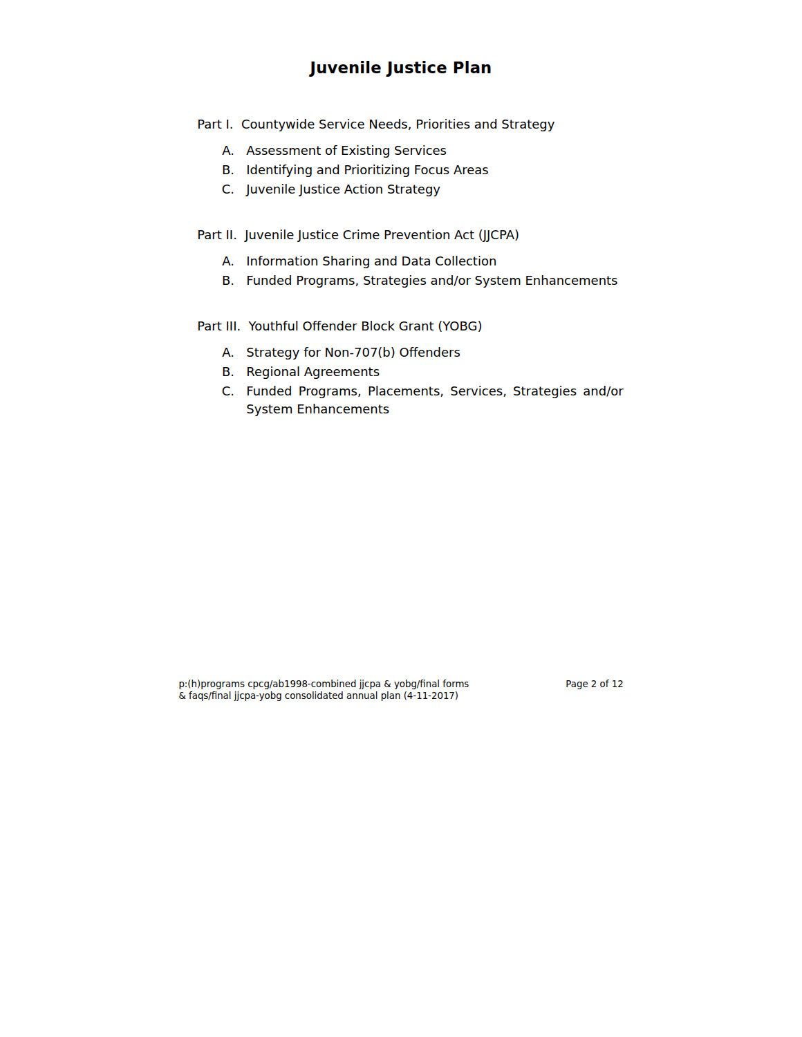Juvenile Justice Plan
Part I. Countywide Service Needs, Priorities and Strategy
Assessment of Existing Services
Identifying and Prioritizing Focus Areas
Juvenile Justice Action Strategy
Part II. Juvenile Justice Crime Prevention Act (JJCPA)
Information Sharing and Data Collection
Funded Programs, Strategies and/or System Enhancements
Part III. Youthful Offender Block Grant (YOBG)
Strategy for Non-707(b) Offenders
Regional Agreements
Funded Programs, Placements, Services, Strategies and/or System Enhancements
p:(h)programs cpcg/ab1998-combined jjcpa & yobg/final forms
& faqs/final jjcpa-yobg consolidated annual plan (4-11-2017)
Page 2 of 12